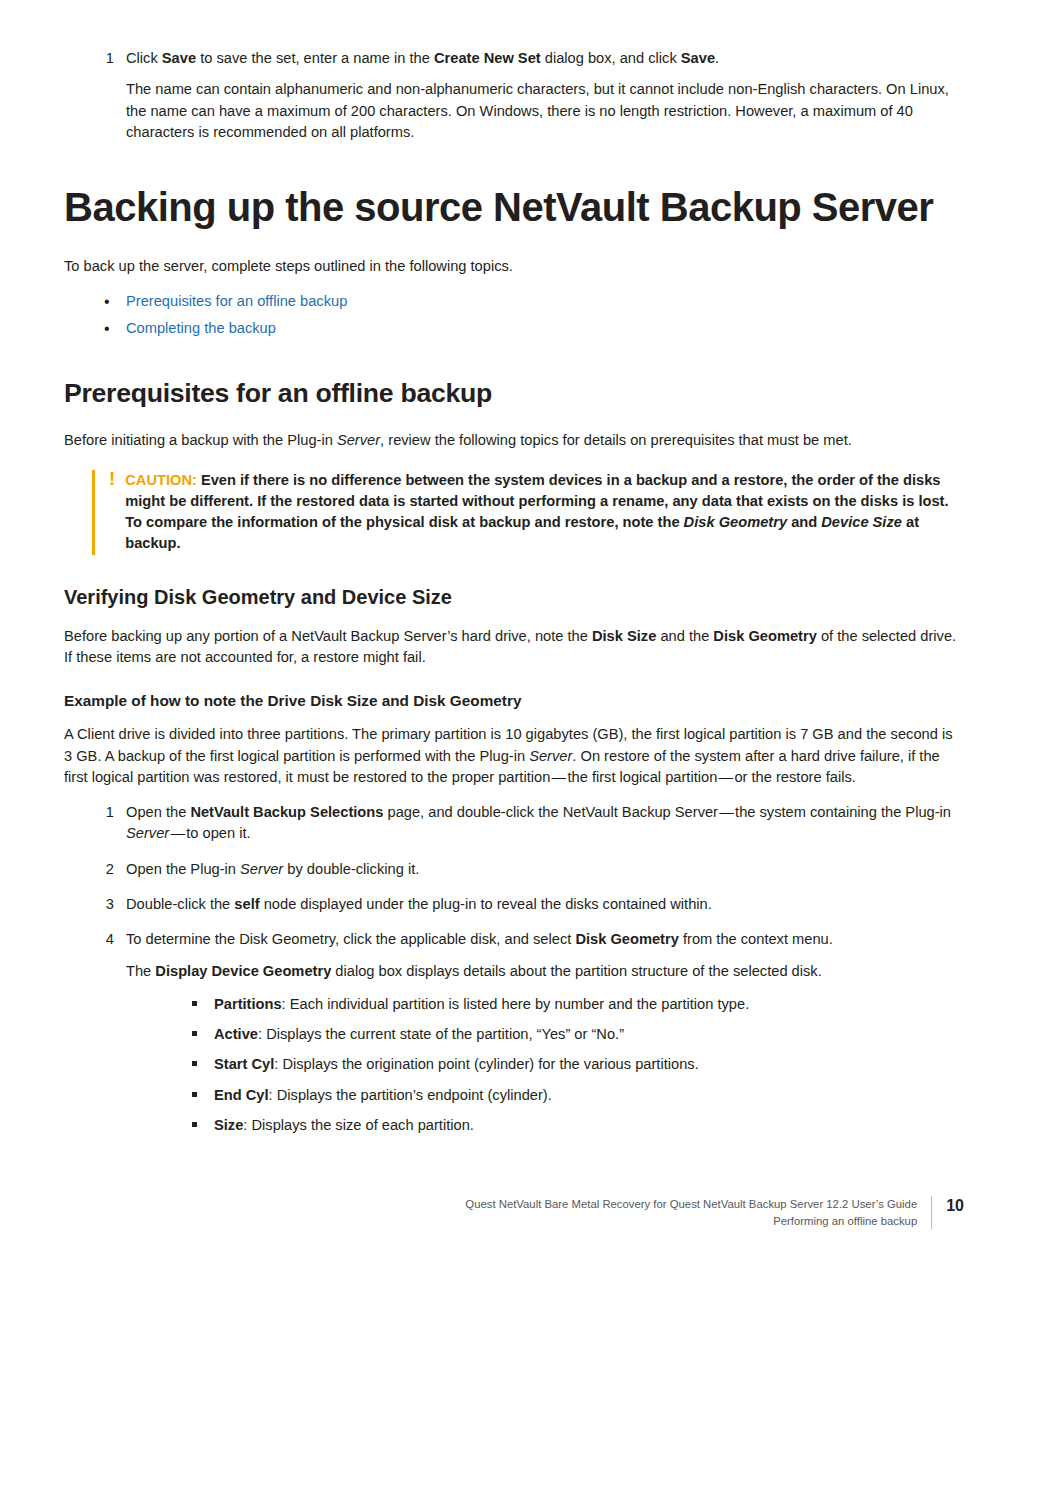Click Save to save the set, enter a name in the Create New Set dialog box, and click Save.
The name can contain alphanumeric and non-alphanumeric characters, but it cannot include non-English characters. On Linux, the name can have a maximum of 200 characters. On Windows, there is no length restriction. However, a maximum of 40 characters is recommended on all platforms.
Backing up the source NetVault Backup Server
To back up the server, complete steps outlined in the following topics.
Prerequisites for an offline backup
Completing the backup
Prerequisites for an offline backup
Before initiating a backup with the Plug-in Server, review the following topics for details on prerequisites that must be met.
!
CAUTION: Even if there is no difference between the system devices in a backup and a restore, the order of the disks might be different. If the restored data is started without performing a rename, any data that exists on the disks is lost. To compare the information of the physical disk at backup and restore, note the Disk Geometry and Device Size at backup.
Verifying Disk Geometry and Device Size
Before backing up any portion of a NetVault Backup Server’s hard drive, note the Disk Size and the Disk Geometry of the selected drive. If these items are not accounted for, a restore might fail.
Example of how to note the Drive Disk Size and Disk Geometry
A Client drive is divided into three partitions. The primary partition is 10 gigabytes (GB), the first logical partition is 7 GB and the second is 3 GB. A backup of the first logical partition is performed with the Plug-in Server. On restore of the system after a hard drive failure, if the first logical partition was restored, it must be restored to the proper partition — the first logical partition — or the restore fails.
Open the NetVault Backup Selections page, and double-click the NetVault Backup Server — the system containing the Plug-in Server — to open it.
Open the Plug-in Server by double-clicking it.
Double-click the self node displayed under the plug-in to reveal the disks contained within.
To determine the Disk Geometry, click the applicable disk, and select Disk Geometry from the context menu.
The Display Device Geometry dialog box displays details about the partition structure of the selected disk.
Partitions: Each individual partition is listed here by number and the partition type.
Active: Displays the current state of the partition, “Yes” or “No.”
Start Cyl: Displays the origination point (cylinder) for the various partitions.
End Cyl: Displays the partition’s endpoint (cylinder).
Size: Displays the size of each partition.
Quest NetVault Bare Metal Recovery for Quest NetVault Backup Server 12.2 User’s Guide
Performing an offline backup
10